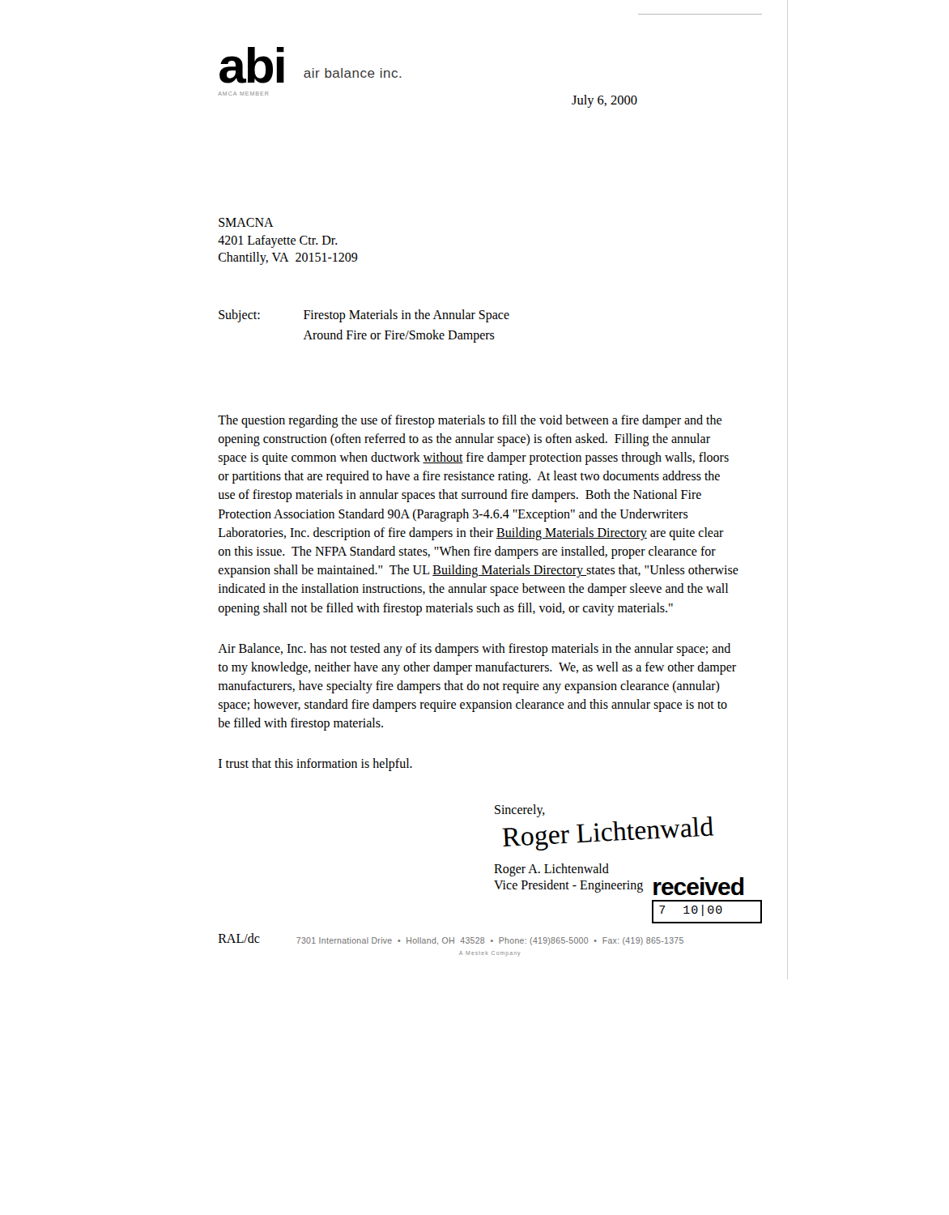abi
AMCA MEMBER
air balance inc.
July 6, 2000
SMACNA
4201 Lafayette Ctr. Dr.
Chantilly, VA 20151-1209
Subject:
Firestop Materials in the Annular Space
Around Fire or Fire/Smoke Dampers
The question regarding the use of firestop materials to fill the void between a fire damper and the opening construction (often referred to as the annular space) is often asked. Filling the annular space is quite common when ductwork without fire damper protection passes through walls, floors or partitions that are required to have a fire resistance rating. At least two documents address the use of firestop materials in annular spaces that surround fire dampers. Both the National Fire Protection Association Standard 90A (Paragraph 3-4.6.4 "Exception" and the Underwriters Laboratories, Inc. description of fire dampers in their Building Materials Directory are quite clear on this issue. The NFPA Standard states, "When fire dampers are installed, proper clearance for expansion shall be maintained." The UL Building Materials Directory states that, "Unless otherwise indicated in the installation instructions, the annular space between the damper sleeve and the wall opening shall not be filled with firestop materials such as fill, void, or cavity materials."
Air Balance, Inc. has not tested any of its dampers with firestop materials in the annular space; and to my knowledge, neither have any other damper manufacturers. We, as well as a few other damper manufacturers, have specialty fire dampers that do not require any expansion clearance (annular) space; however, standard fire dampers require expansion clearance and this annular space is not to be filled with firestop materials.
I trust that this information is helpful.
Sincerely,
Roger Lichtenwald
Roger A. Lichtenwald
Vice President - Engineering
RAL/dc
received
7 10|00
7301 International Drive • Holland, OH 43528 • Phone: (419)865-5000 • Fax: (419) 865-1375
A Mestek Company